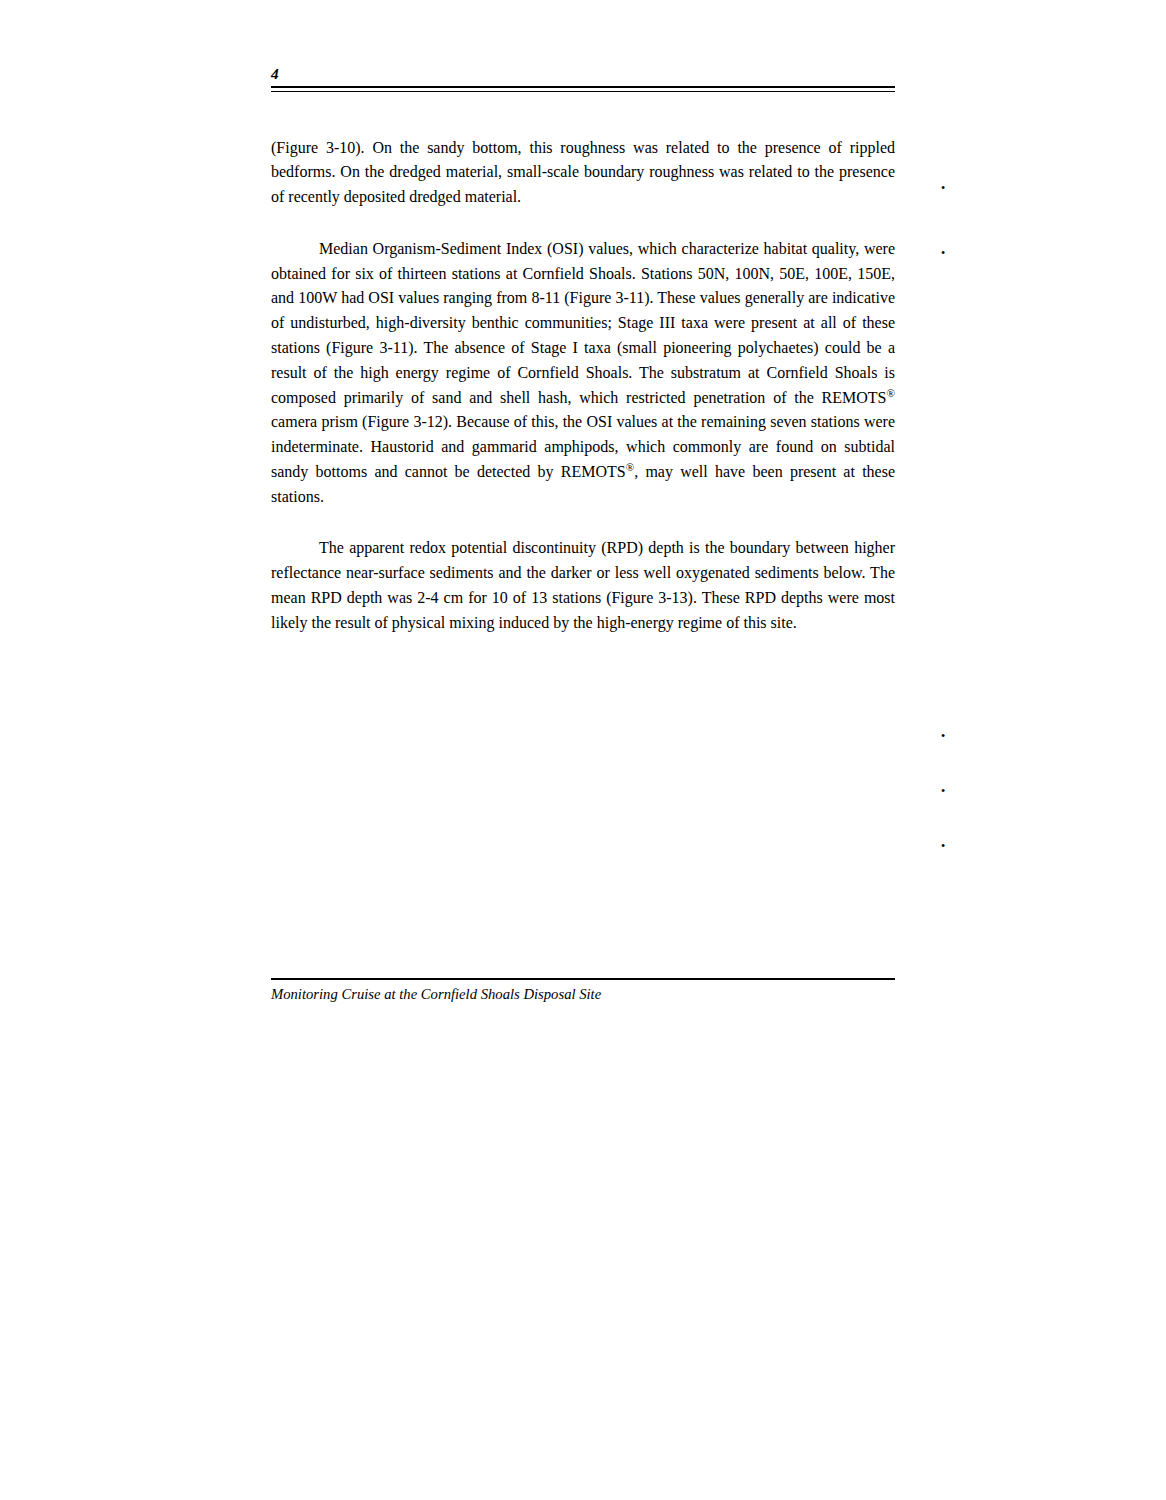4
(Figure 3-10). On the sandy bottom, this roughness was related to the presence of rippled bedforms. On the dredged material, small-scale boundary roughness was related to the presence of recently deposited dredged material.
Median Organism-Sediment Index (OSI) values, which characterize habitat quality, were obtained for six of thirteen stations at Cornfield Shoals. Stations 50N, 100N, 50E, 100E, 150E, and 100W had OSI values ranging from 8-11 (Figure 3-11). These values generally are indicative of undisturbed, high-diversity benthic communities; Stage III taxa were present at all of these stations (Figure 3-11). The absence of Stage I taxa (small pioneering polychaetes) could be a result of the high energy regime of Cornfield Shoals. The substratum at Cornfield Shoals is composed primarily of sand and shell hash, which restricted penetration of the REMOTS® camera prism (Figure 3-12). Because of this, the OSI values at the remaining seven stations were indeterminate. Haustorid and gammarid amphipods, which commonly are found on subtidal sandy bottoms and cannot be detected by REMOTS®, may well have been present at these stations.
The apparent redox potential discontinuity (RPD) depth is the boundary between higher reflectance near-surface sediments and the darker or less well oxygenated sediments below. The mean RPD depth was 2-4 cm for 10 of 13 stations (Figure 3-13). These RPD depths were most likely the result of physical mixing induced by the high-energy regime of this site.
• • • • •
Monitoring Cruise at the Cornfield Shoals Disposal Site